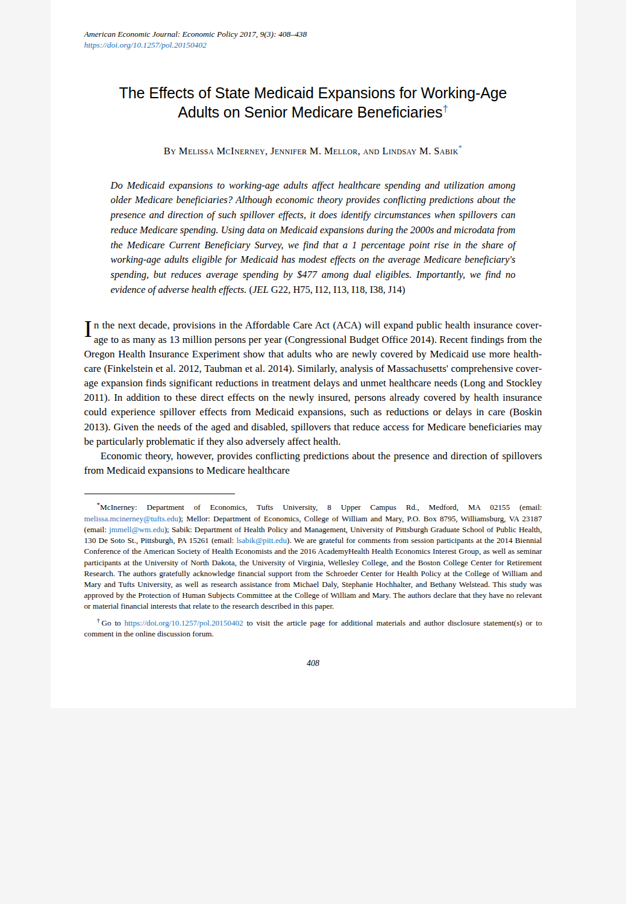American Economic Journal: Economic Policy 2017, 9(3): 408–438
https://doi.org/10.1257/pol.20150402
The Effects of State Medicaid Expansions for Working-Age
Adults on Senior Medicare Beneficiaries†
By Melissa McInerney, Jennifer M. Mellor, and Lindsay M. Sabik*
Do Medicaid expansions to working-age adults affect healthcare spending and utilization among older Medicare beneficiaries? Although economic theory provides conflicting predictions about the presence and direction of such spillover effects, it does identify circumstances when spillovers can reduce Medicare spending. Using data on Medicaid expansions during the 2000s and microdata from the Medicare Current Beneficiary Survey, we find that a 1 percentage point rise in the share of working-age adults eligible for Medicaid has modest effects on the average Medicare beneficiary's spending, but reduces average spending by $477 among dual eligibles. Importantly, we find no evidence of adverse health effects. (JEL G22, H75, I12, I13, I18, I38, J14)
In the next decade, provisions in the Affordable Care Act (ACA) will expand public health insurance coverage to as many as 13 million persons per year (Congressional Budget Office 2014). Recent findings from the Oregon Health Insurance Experiment show that adults who are newly covered by Medicaid use more healthcare (Finkelstein et al. 2012, Taubman et al. 2014). Similarly, analysis of Massachusetts' comprehensive coverage expansion finds significant reductions in treatment delays and unmet healthcare needs (Long and Stockley 2011). In addition to these direct effects on the newly insured, persons already covered by health insurance could experience spillover effects from Medicaid expansions, such as reductions or delays in care (Boskin 2013). Given the needs of the aged and disabled, spillovers that reduce access for Medicare beneficiaries may be particularly problematic if they also adversely affect health.
Economic theory, however, provides conflicting predictions about the presence and direction of spillovers from Medicaid expansions to Medicare healthcare
*McInerney: Department of Economics, Tufts University, 8 Upper Campus Rd., Medford, MA 02155 (email: melissa.mcinerney@tufts.edu); Mellor: Department of Economics, College of William and Mary, P.O. Box 8795, Williamsburg, VA 23187 (email: jmmell@wm.edu); Sabik: Department of Health Policy and Management, University of Pittsburgh Graduate School of Public Health, 130 De Soto St., Pittsburgh, PA 15261 (email: lsabik@pitt.edu). We are grateful for comments from session participants at the 2014 Biennial Conference of the American Society of Health Economists and the 2016 AcademyHealth Health Economics Interest Group, as well as seminar participants at the University of North Dakota, the University of Virginia, Wellesley College, and the Boston College Center for Retirement Research. The authors gratefully acknowledge financial support from the Schroeder Center for Health Policy at the College of William and Mary and Tufts University, as well as research assistance from Michael Daly, Stephanie Hochhalter, and Bethany Welstead. This study was approved by the Protection of Human Subjects Committee at the College of William and Mary. The authors declare that they have no relevant or material financial interests that relate to the research described in this paper.
†Go to https://doi.org/10.1257/pol.20150402 to visit the article page for additional materials and author disclosure statement(s) or to comment in the online discussion forum.
408